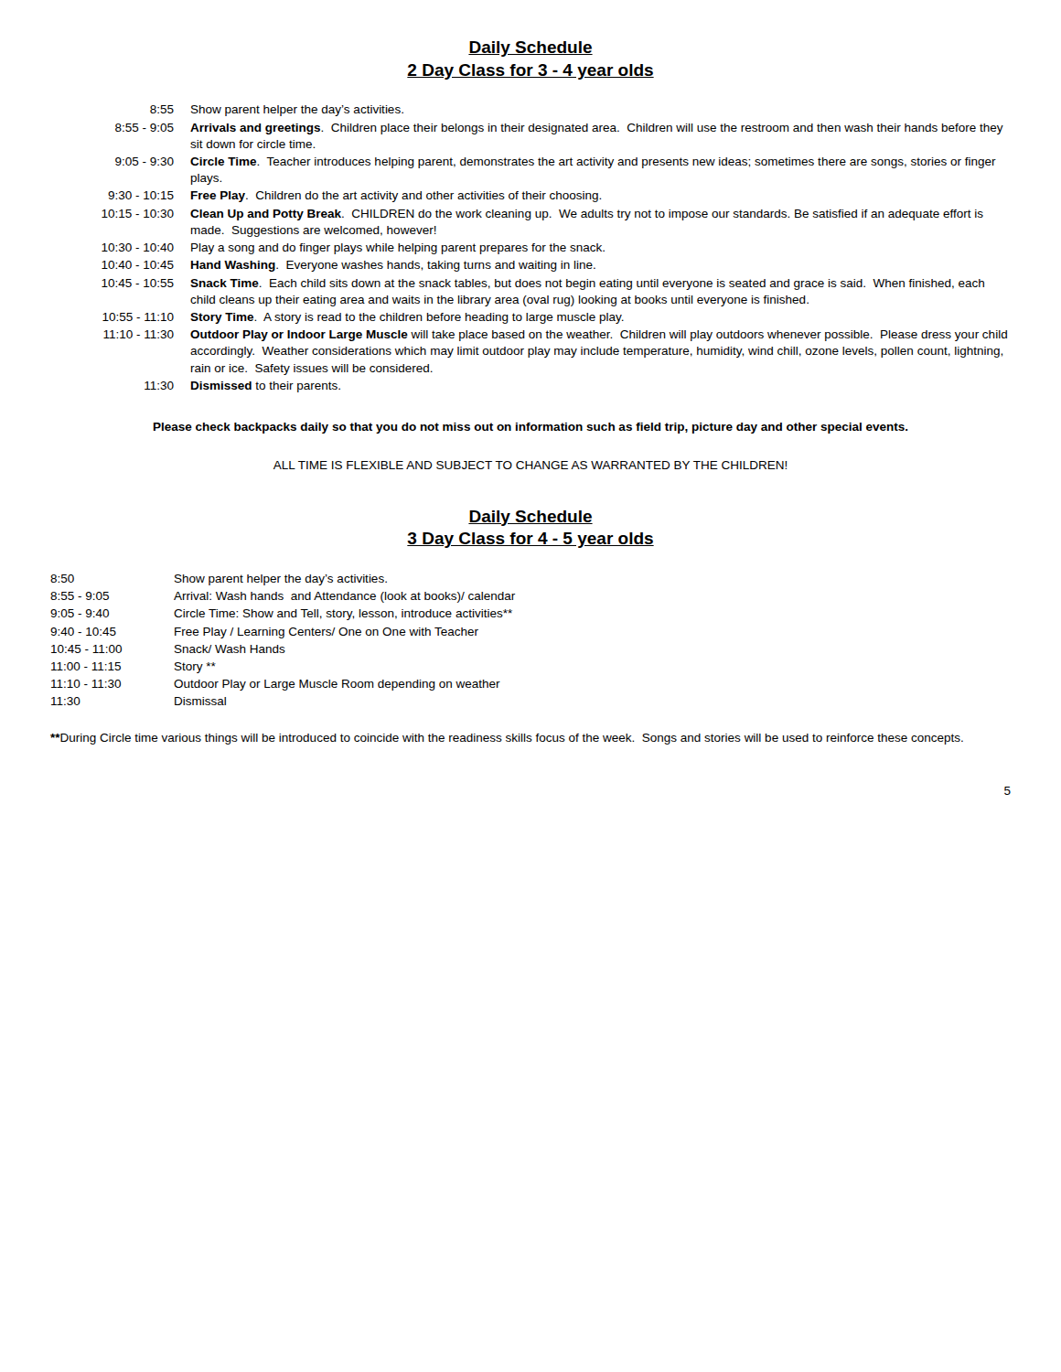Daily Schedule
2 Day Class for 3 - 4 year olds
| 8:55 | Show parent helper the day’s activities. |
| 8:55 - 9:05 | Arrivals and greetings . Children place their belongs in their designated area. Children will use the restroom and then wash their hands before they sit down for circle time. |
| 9:05 - 9:30 | Circle Time . Teacher introduces helping parent, demonstrates the art activity and presents new ideas; sometimes there are songs, stories or finger plays. |
| 9:30 - 10:15 | Free Play . Children do the art activity and other activities of their choosing. |
| 10:15 - 10:30 | Clean Up and Potty Break . CHILDREN do the work cleaning up. We adults try not to impose our standards. Be satisfied if an adequate effort is made. Suggestions are welcomed, however! |
| 10:30 - 10:40 | Play a song and do finger plays while helping parent prepares for the snack. |
| 10:40 - 10:45 | Hand Washing . Everyone washes hands, taking turns and waiting in line. |
| 10:45 - 10:55 | Snack Time . Each child sits down at the snack tables, but does not begin eating until everyone is seated and grace is said. When finished, each child cleans up their eating area and waits in the library area (oval rug) looking at books until everyone is finished. |
| 10:55 - 11:10 | Story Time . A story is read to the children before heading to large muscle play. |
| 11:10 - 11:30 | Outdoor Play or Indoor Large Muscle will take place based on the weather. Children will play outdoors whenever possible. Please dress your child accordingly. Weather considerations which may limit outdoor play may include temperature, humidity, wind chill, ozone levels, pollen count, lightning, rain or ice. Safety issues will be considered. |
| 11:30 | Dismissed to their parents. |
Please check backpacks daily so that you do not miss out on information such as field trip, picture day and other special events.
ALL TIME IS FLEXIBLE AND SUBJECT TO CHANGE AS WARRANTED BY THE CHILDREN!
Daily Schedule
3 Day Class for 4 - 5 year olds
| 8:50 | Show parent helper the day’s activities. |
| 8:55 - 9:05 | Arrival: Wash hands and Attendance (look at books)/ calendar |
| 9:05 - 9:40 | Circle Time: Show and Tell, story, lesson, introduce activities** |
| 9:40 - 10:45 | Free Play / Learning Centers/ One on One with Teacher |
| 10:45 - 11:00 | Snack/ Wash Hands |
| 11:00 - 11:15 | Story ** |
| 11:10 - 11:30 | Outdoor Play or Large Muscle Room depending on weather |
| 11:30 | Dismissal |
**During Circle time various things will be introduced to coincide with the readiness skills focus of the week. Songs and stories will be used to reinforce these concepts.
5